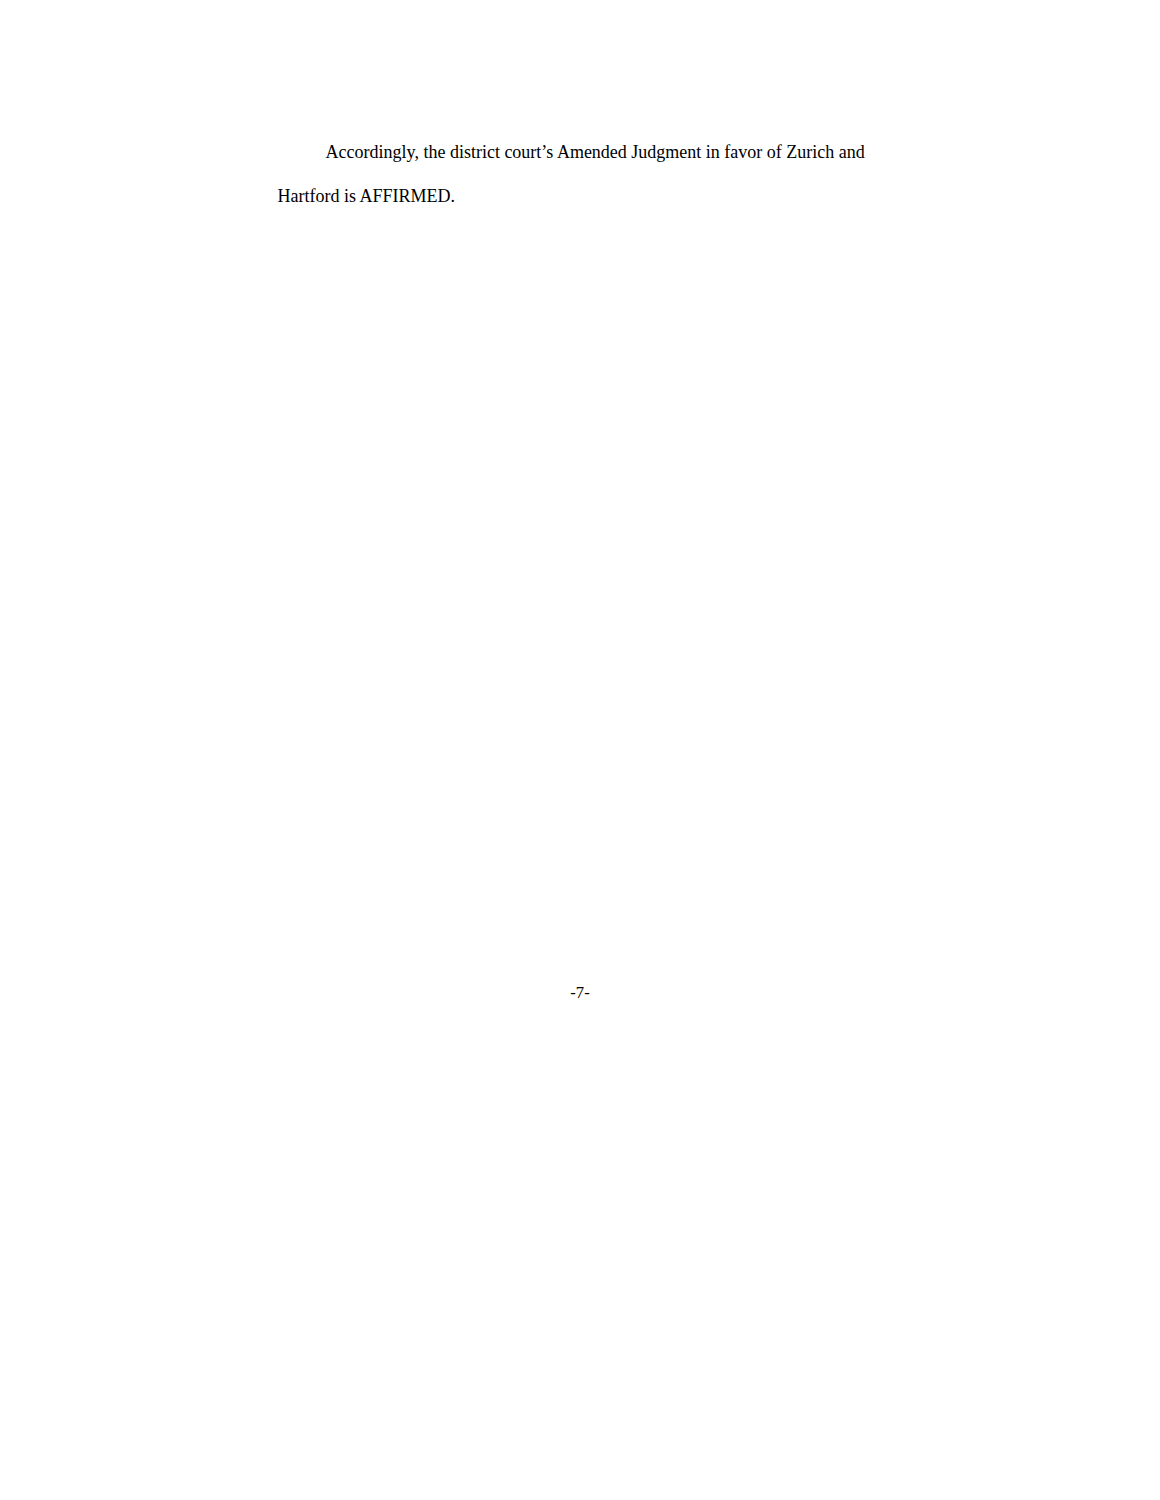Accordingly, the district court’s Amended Judgment in favor of Zurich and Hartford is AFFIRMED.
-7-